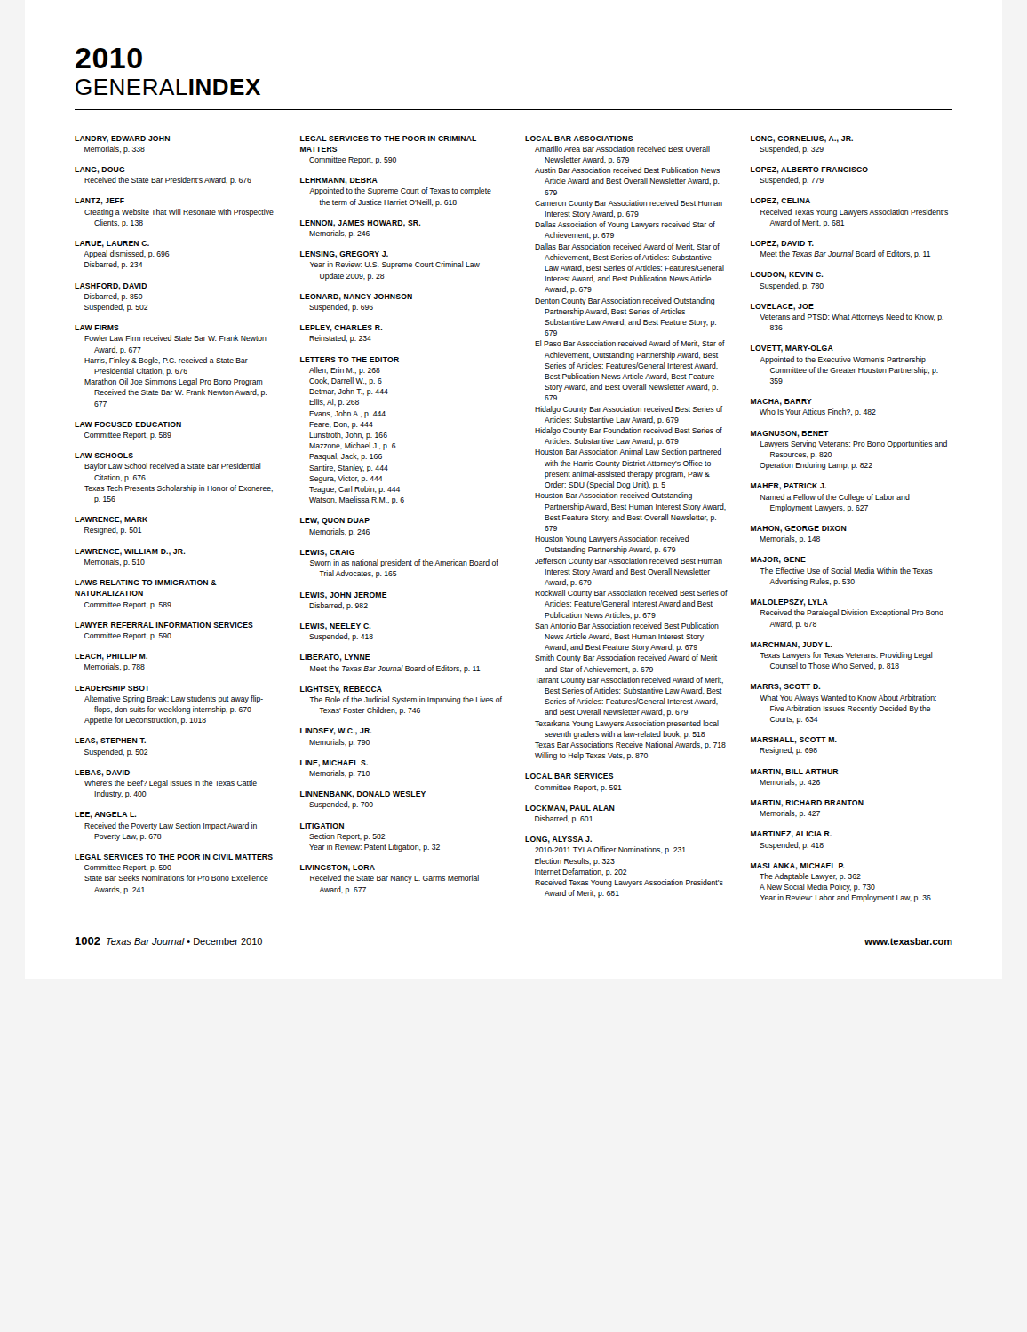2010
GENERALINDEX
Landry, Edward John
Memorials, p. 338
Lang, Doug
Received the State Bar President's Award, p. 676
Lantz, Jeff
Creating a Website That Will Resonate with Prospective Clients, p. 138
LaRue, Lauren C.
Appeal dismissed, p. 696
Disbarred, p. 234
Lashford, David
Disbarred, p. 850
Suspended, p. 502
Law Firms
Fowler Law Firm received State Bar W. Frank Newton Award, p. 677
Harris, Finley & Bogle, P.C. received a State Bar Presidential Citation, p. 676
Marathon Oil Joe Simmons Legal Pro Bono Program Received the State Bar W. Frank Newton Award, p. 677
Law Focused Education
Committee Report, p. 589
Law Schools
Baylor Law School received a State Bar Presidential Citation, p. 676
Texas Tech Presents Scholarship in Honor of Exoneree, p. 156
Lawrence, Mark
Resigned, p. 501
Lawrence, William D., Jr.
Memorials, p. 510
Laws Relating to Immigration & Naturalization
Committee Report, p. 589
Lawyer Referral Information Services
Committee Report, p. 590
Leach, Phillip M.
Memorials, p. 788
Leadership SBOT
Alternative Spring Break: Law students put away flip-flops, don suits for weeklong internship, p. 670
Appetite for Deconstruction, p. 1018
Leas, Stephen T.
Suspended, p. 502
LeBas, David
Where's the Beef? Legal Issues in the Texas Cattle Industry, p. 400
Lee, Angela L.
Received the Poverty Law Section Impact Award in Poverty Law, p. 678
Legal Services to the Poor in Civil Matters
Committee Report, p. 590
State Bar Seeks Nominations for Pro Bono Excellence Awards, p. 241
Legal Services to the Poor in Criminal Matters
Committee Report, p. 590
Lehrmann, Debra
Appointed to the Supreme Court of Texas to complete the term of Justice Harriet O'Neill, p. 618
Lennon, James Howard, Sr.
Memorials, p. 246
Lensing, Gregory J.
Year in Review: U.S. Supreme Court Criminal Law Update 2009, p. 28
Leonard, Nancy Johnson
Suspended, p. 696
Lepley, Charles R.
Reinstated, p. 234
Letters to the Editor
Allen, Erin M., p. 268
Cook, Darrell W., p. 6
Detmar, John T., p. 444
Ellis, Al, p. 268
Evans, John A., p. 444
Feare, Don, p. 444
Lunstroth, John, p. 166
Mazzone, Michael J., p. 6
Pasqual, Jack, p. 166
Santire, Stanley, p. 444
Segura, Victor, p. 444
Teague, Carl Robin, p. 444
Watson, Maelissa R.M., p. 6
Lew, Quon Duap
Memorials, p. 246
Lewis, Craig
Sworn in as national president of the American Board of Trial Advocates, p. 165
Lewis, John Jerome
Disbarred, p. 982
Lewis, Neeley C.
Suspended, p. 418
Liberato, Lynne
Meet the Texas Bar Journal Board of Editors, p. 11
Lightsey, Rebecca
The Role of the Judicial System in Improving the Lives of Texas' Foster Children, p. 746
Lindsey, W.C., Jr.
Memorials, p. 790
Line, Michael S.
Memorials, p. 710
Linnenbank, Donald Wesley
Suspended, p. 700
Litigation
Section Report, p. 582
Year in Review: Patent Litigation, p. 32
Livingston, Lora
Received the State Bar Nancy L. Garms Memorial Award, p. 677
Local Bar Associations
Amarillo Area Bar Association received Best Overall Newsletter Award, p. 679
Austin Bar Association received Best Publication News Article Award and Best Overall Newsletter Award, p. 679
Cameron County Bar Association received Best Human Interest Story Award, p. 679
Dallas Association of Young Lawyers received Star of Achievement, p. 679
Dallas Bar Association received Award of Merit, Star of Achievement, Best Series of Articles: Substantive Law Award, Best Series of Articles: Features/General Interest Award, and Best Publication News Article Award, p. 679
Denton County Bar Association received Outstanding Partnership Award, Best Series of Articles Substantive Law Award, and Best Feature Story, p. 679
El Paso Bar Association received Award of Merit, Star of Achievement, Outstanding Partnership Award, Best Series of Articles: Features/General Interest Award, Best Publication News Article Award, Best Feature Story Award, and Best Overall Newsletter Award, p. 679
Hidalgo County Bar Association received Best Series of Articles: Substantive Law Award, p. 679
Hidalgo County Bar Foundation received Best Series of Articles: Substantive Law Award, p. 679
Houston Bar Association Animal Law Section partnered with the Harris County District Attorney's Office to present animal-assisted therapy program, Paw & Order: SDU (Special Dog Unit), p. 5
Houston Bar Association received Outstanding Partnership Award, Best Human Interest Story Award, Best Feature Story, and Best Overall Newsletter, p. 679
Houston Young Lawyers Association received Outstanding Partnership Award, p. 679
Jefferson County Bar Association received Best Human Interest Story Award and Best Overall Newsletter Award, p. 679
Rockwall County Bar Association received Best Series of Articles: Feature/General Interest Award and Best Publication News Articles, p. 679
San Antonio Bar Association received Best Publication News Article Award, Best Human Interest Story Award, and Best Feature Story Award, p. 679
Smith County Bar Association received Award of Merit and Star of Achievement, p. 679
Tarrant County Bar Association received Award of Merit, Best Series of Articles: Substantive Law Award, Best Series of Articles: Features/General Interest Award, and Best Overall Newsletter Award, p. 679
Texarkana Young Lawyers Association presented local seventh graders with a law-related book, p. 518
Texas Bar Associations Receive National Awards, p. 718
Willing to Help Texas Vets, p. 870
Local Bar Services
Committee Report, p. 591
Lockman, Paul Alan
Disbarred, p. 601
Long, Alyssa J.
2010-2011 TYLA Officer Nominations, p. 231
Election Results, p. 323
Internet Defamation, p. 202
Received Texas Young Lawyers Association President's Award of Merit, p. 681
Long, Cornelius, A., Jr.
Suspended, p. 329
Lopez, Alberto Francisco
Suspended, p. 779
Lopez, Celina
Received Texas Young Lawyers Association President's Award of Merit, p. 681
Lopez, David T.
Meet the Texas Bar Journal Board of Editors, p. 11
Loudon, Kevin C.
Suspended, p. 780
Lovelace, Joe
Veterans and PTSD: What Attorneys Need to Know, p. 836
Lovett, Mary-Olga
Appointed to the Executive Women's Partnership Committee of the Greater Houston Partnership, p. 359
Macha, Barry
Who Is Your Atticus Finch?, p. 482
Magnuson, Benet
Lawyers Serving Veterans: Pro Bono Opportunities and Resources, p. 820
Operation Enduring Lamp, p. 822
Maher, Patrick J.
Named a Fellow of the College of Labor and Employment Lawyers, p. 627
Mahon, George Dixon
Memorials, p. 148
Major, Gene
The Effective Use of Social Media Within the Texas Advertising Rules, p. 530
Malolepszy, Lyla
Received the Paralegal Division Exceptional Pro Bono Award, p. 678
Marchman, Judy L.
Texas Lawyers for Texas Veterans: Providing Legal Counsel to Those Who Served, p. 818
Marrs, Scott D.
What You Always Wanted to Know About Arbitration: Five Arbitration Issues Recently Decided By the Courts, p. 634
Marshall, Scott M.
Resigned, p. 698
Martin, Bill Arthur
Memorials, p. 426
Martin, Richard Branton
Memorials, p. 427
Martinez, Alicia R.
Suspended, p. 418
Maslanka, Michael P.
The Adaptable Lawyer, p. 362
A New Social Media Policy, p. 730
Year in Review: Labor and Employment Law, p. 36
1002 Texas Bar Journal • December 2010
www.texasbar.com